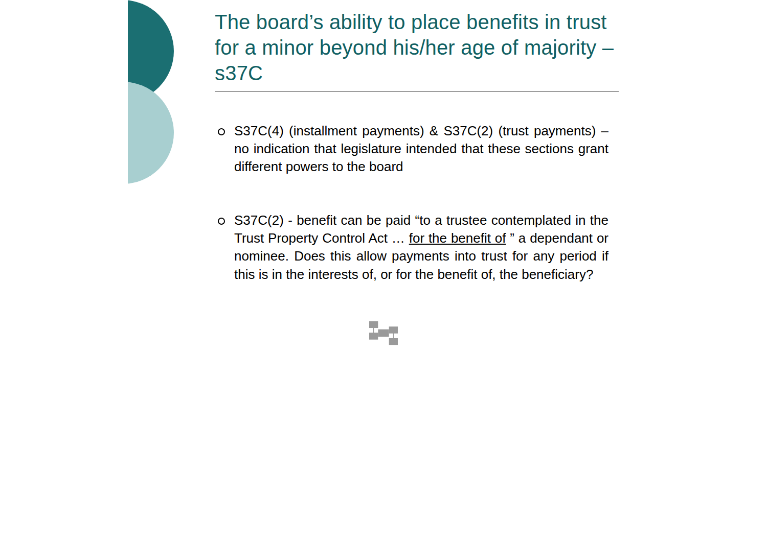The board’s ability to place benefits in trust for a minor beyond his/her age of majority – s37C
S37C(4) (installment payments) & S37C(2) (trust payments) – no indication that legislature intended that these sections grant different powers to the board
S37C(2) - benefit can be paid “to a trustee contemplated in the Trust Property Control Act … for the benefit of ” a dependant or nominee. Does this allow payments into trust for any period if this is in the interests of, or for the benefit of, the beneficiary?